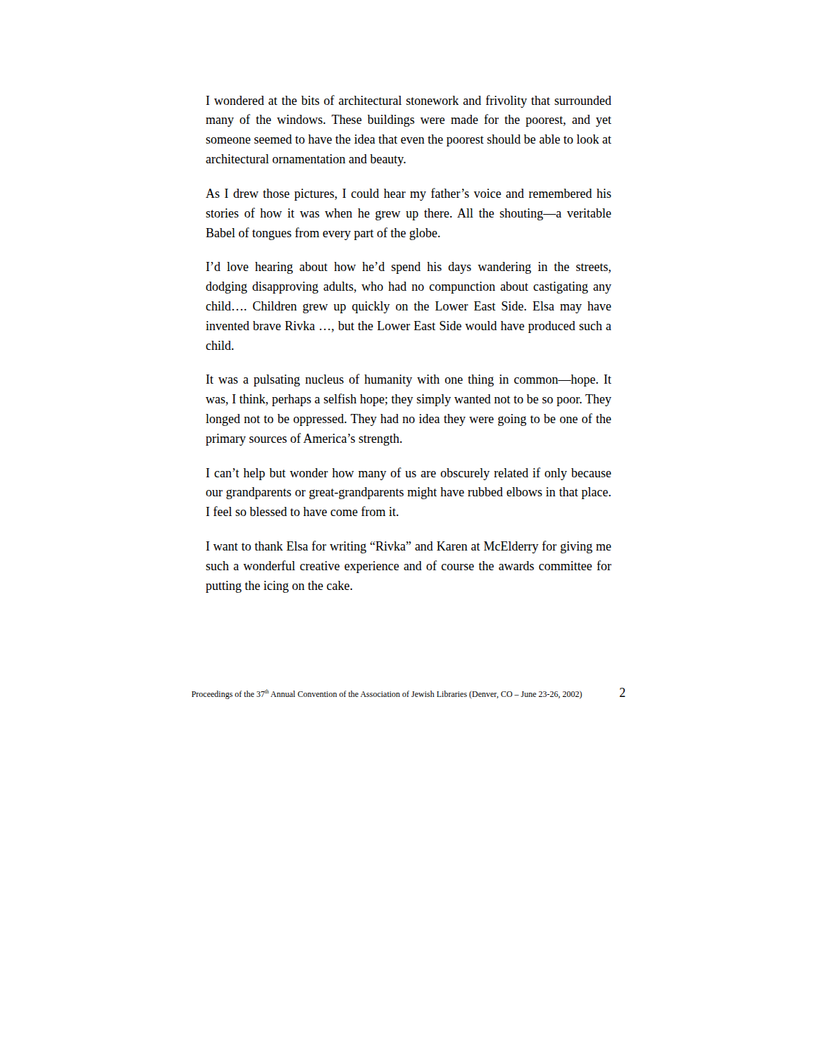I wondered at the bits of architectural stonework and frivolity that surrounded many of the windows. These buildings were made for the poorest, and yet someone seemed to have the idea that even the poorest should be able to look at architectural ornamentation and beauty.
As I drew those pictures, I could hear my father’s voice and remembered his stories of how it was when he grew up there. All the shouting—a veritable Babel of tongues from every part of the globe.
I’d love hearing about how he’d spend his days wandering in the streets, dodging disapproving adults, who had no compunction about castigating any child…. Children grew up quickly on the Lower East Side. Elsa may have invented brave Rivka …, but the Lower East Side would have produced such a child.
It was a pulsating nucleus of humanity with one thing in common—hope. It was, I think, perhaps a selfish hope; they simply wanted not to be so poor. They longed not to be oppressed. They had no idea they were going to be one of the primary sources of America’s strength.
I can’t help but wonder how many of us are obscurely related if only because our grandparents or great-grandparents might have rubbed elbows in that place. I feel so blessed to have come from it.
I want to thank Elsa for writing “Rivka” and Karen at McElderry for giving me such a wonderful creative experience and of course the awards committee for putting the icing on the cake.
Proceedings of the 37th Annual Convention of the Association of Jewish Libraries (Denver, CO – June 23-26, 2002) 2